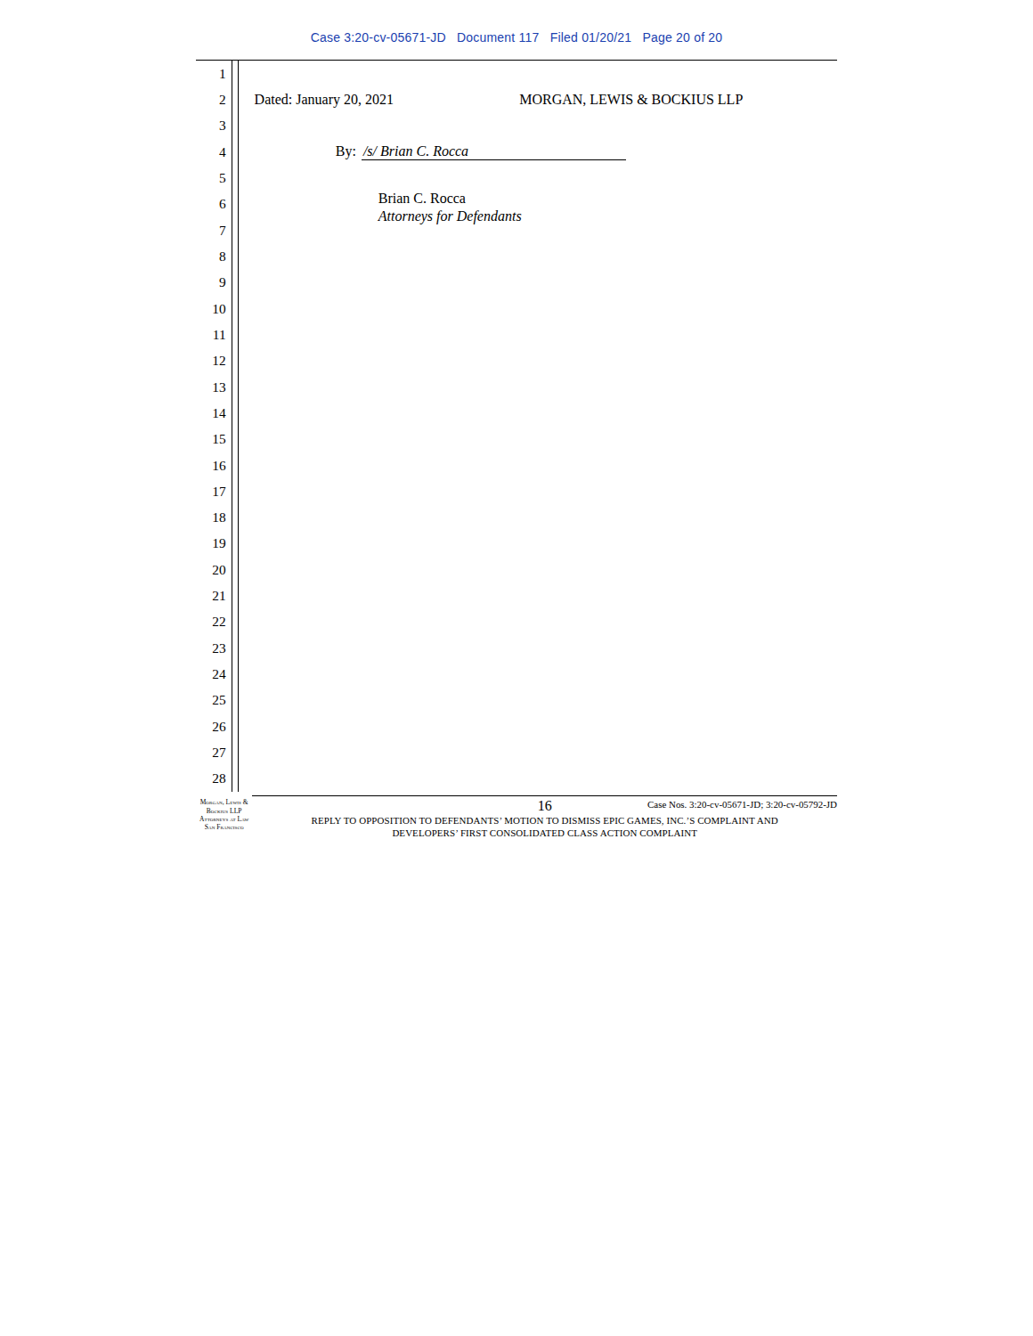Case 3:20-cv-05671-JD Document 117 Filed 01/20/21 Page 20 of 20
1
2
3
4
5
6
7
8
9
10
11
12
13
14
15
16
17
18
19
20
21
22
23
24
25
26
27
28
Dated: January 20, 2021
MORGAN, LEWIS & BOCKIUS LLP
By: /s/ Brian C. Rocca
Brian C. Rocca
Attorneys for Defendants
Morgan, Lewis &
Bockius LLP
Attorneys at Law
San Francisco
16 Case Nos. 3:20-cv-05671-JD; 3:20-cv-05792-JD
Reply to Opposition to Defendants’ Motion to Dismiss Epic Games, Inc.’s Complaint and
Developers’ First Consolidated Class Action Complaint